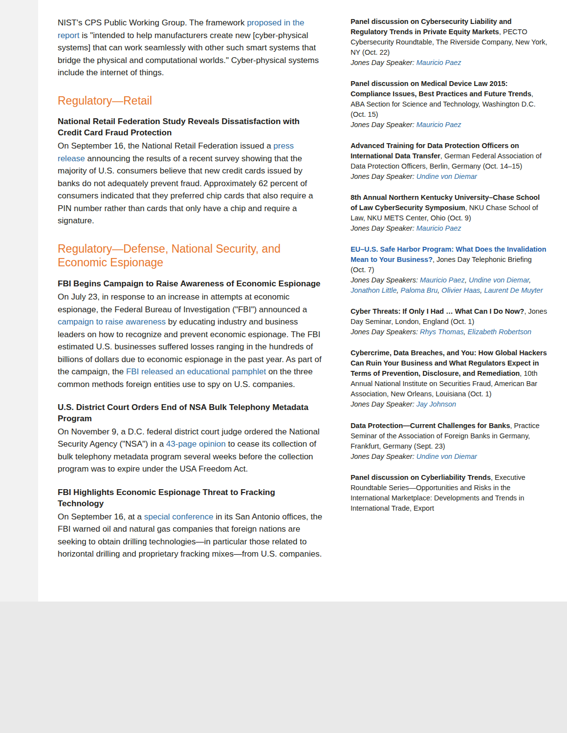NIST's CPS Public Working Group. The framework proposed in the report is "intended to help manufacturers create new [cyber-physical systems] that can work seamlessly with other such smart systems that bridge the physical and computational worlds." Cyber-physical systems include the internet of things.
Regulatory—Retail
National Retail Federation Study Reveals Dissatisfaction with Credit Card Fraud Protection
On September 16, the National Retail Federation issued a press release announcing the results of a recent survey showing that the majority of U.S. consumers believe that new credit cards issued by banks do not adequately prevent fraud. Approximately 62 percent of consumers indicated that they preferred chip cards that also require a PIN number rather than cards that only have a chip and require a signature.
Regulatory—Defense, National Security, and Economic Espionage
FBI Begins Campaign to Raise Awareness of Economic Espionage
On July 23, in response to an increase in attempts at economic espionage, the Federal Bureau of Investigation ("FBI") announced a campaign to raise awareness by educating industry and business leaders on how to recognize and prevent economic espionage. The FBI estimated U.S. businesses suffered losses ranging in the hundreds of billions of dollars due to economic espionage in the past year. As part of the campaign, the FBI released an educational pamphlet on the three common methods foreign entities use to spy on U.S. companies.
U.S. District Court Orders End of NSA Bulk Telephony Metadata Program
On November 9, a D.C. federal district court judge ordered the National Security Agency ("NSA") in a 43-page opinion to cease its collection of bulk telephony metadata program several weeks before the collection program was to expire under the USA Freedom Act.
FBI Highlights Economic Espionage Threat to Fracking Technology
On September 16, at a special conference in its San Antonio offices, the FBI warned oil and natural gas companies that foreign nations are seeking to obtain drilling technologies—in particular those related to horizontal drilling and proprietary fracking mixes—from U.S. companies.
Panel discussion on Cybersecurity Liability and Regulatory Trends in Private Equity Markets, PECTO Cybersecurity Roundtable, The Riverside Company, New York, NY (Oct. 22)
Jones Day Speaker: Mauricio Paez
Panel discussion on Medical Device Law 2015: Compliance Issues, Best Practices and Future Trends, ABA Section for Science and Technology, Washington D.C. (Oct. 15)
Jones Day Speaker: Mauricio Paez
Advanced Training for Data Protection Officers on International Data Transfer, German Federal Association of Data Protection Officers, Berlin, Germany (Oct. 14–15)
Jones Day Speaker: Undine von Diemar
8th Annual Northern Kentucky University–Chase School of Law CyberSecurity Symposium, NKU Chase School of Law, NKU METS Center, Ohio (Oct. 9)
Jones Day Speaker: Mauricio Paez
EU–U.S. Safe Harbor Program: What Does the Invalidation Mean to Your Business?, Jones Day Telephonic Briefing (Oct. 7)
Jones Day Speakers: Mauricio Paez, Undine von Diemar, Jonathon Little, Paloma Bru, Olivier Haas, Laurent De Muyter
Cyber Threats: If Only I Had … What Can I Do Now?, Jones Day Seminar, London, England (Oct. 1)
Jones Day Speakers: Rhys Thomas, Elizabeth Robertson
Cybercrime, Data Breaches, and You: How Global Hackers Can Ruin Your Business and What Regulators Expect in Terms of Prevention, Disclosure, and Remediation, 10th Annual National Institute on Securities Fraud, American Bar Association, New Orleans, Louisiana (Oct. 1)
Jones Day Speaker: Jay Johnson
Data Protection—Current Challenges for Banks, Practice Seminar of the Association of Foreign Banks in Germany, Frankfurt, Germany (Sept. 23)
Jones Day Speaker: Undine von Diemar
Panel discussion on Cyberliability Trends, Executive Roundtable Series—Opportunities and Risks in the International Marketplace: Developments and Trends in International Trade, Export